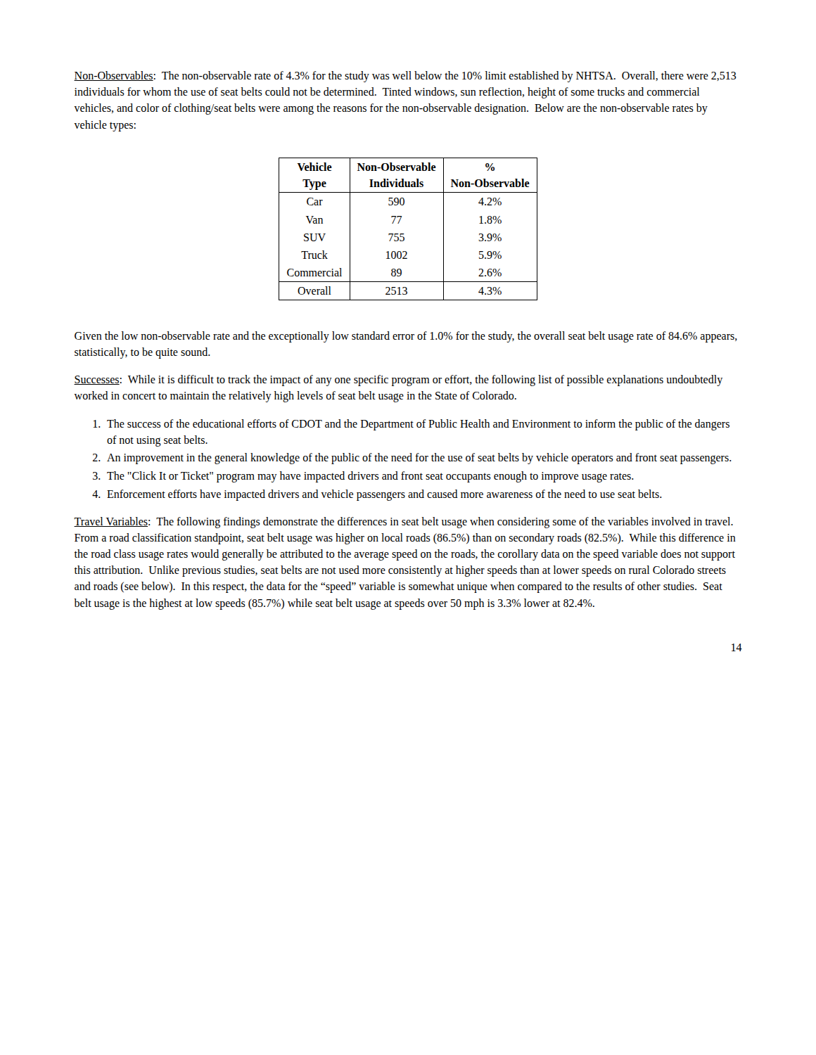Non-Observables: The non-observable rate of 4.3% for the study was well below the 10% limit established by NHTSA. Overall, there were 2,513 individuals for whom the use of seat belts could not be determined. Tinted windows, sun reflection, height of some trucks and commercial vehicles, and color of clothing/seat belts were among the reasons for the non-observable designation. Below are the non-observable rates by vehicle types:
| Vehicle Type | Non-Observable Individuals | % Non-Observable |
| --- | --- | --- |
| Car | 590 | 4.2% |
| Van | 77 | 1.8% |
| SUV | 755 | 3.9% |
| Truck | 1002 | 5.9% |
| Commercial | 89 | 2.6% |
| Overall | 2513 | 4.3% |
Given the low non-observable rate and the exceptionally low standard error of 1.0% for the study, the overall seat belt usage rate of 84.6% appears, statistically, to be quite sound.
Successes: While it is difficult to track the impact of any one specific program or effort, the following list of possible explanations undoubtedly worked in concert to maintain the relatively high levels of seat belt usage in the State of Colorado.
The success of the educational efforts of CDOT and the Department of Public Health and Environment to inform the public of the dangers of not using seat belts.
An improvement in the general knowledge of the public of the need for the use of seat belts by vehicle operators and front seat passengers.
The "Click It or Ticket" program may have impacted drivers and front seat occupants enough to improve usage rates.
Enforcement efforts have impacted drivers and vehicle passengers and caused more awareness of the need to use seat belts.
Travel Variables: The following findings demonstrate the differences in seat belt usage when considering some of the variables involved in travel. From a road classification standpoint, seat belt usage was higher on local roads (86.5%) than on secondary roads (82.5%). While this difference in the road class usage rates would generally be attributed to the average speed on the roads, the corollary data on the speed variable does not support this attribution. Unlike previous studies, seat belts are not used more consistently at higher speeds than at lower speeds on rural Colorado streets and roads (see below). In this respect, the data for the “speed” variable is somewhat unique when compared to the results of other studies. Seat belt usage is the highest at low speeds (85.7%) while seat belt usage at speeds over 50 mph is 3.3% lower at 82.4%.
14